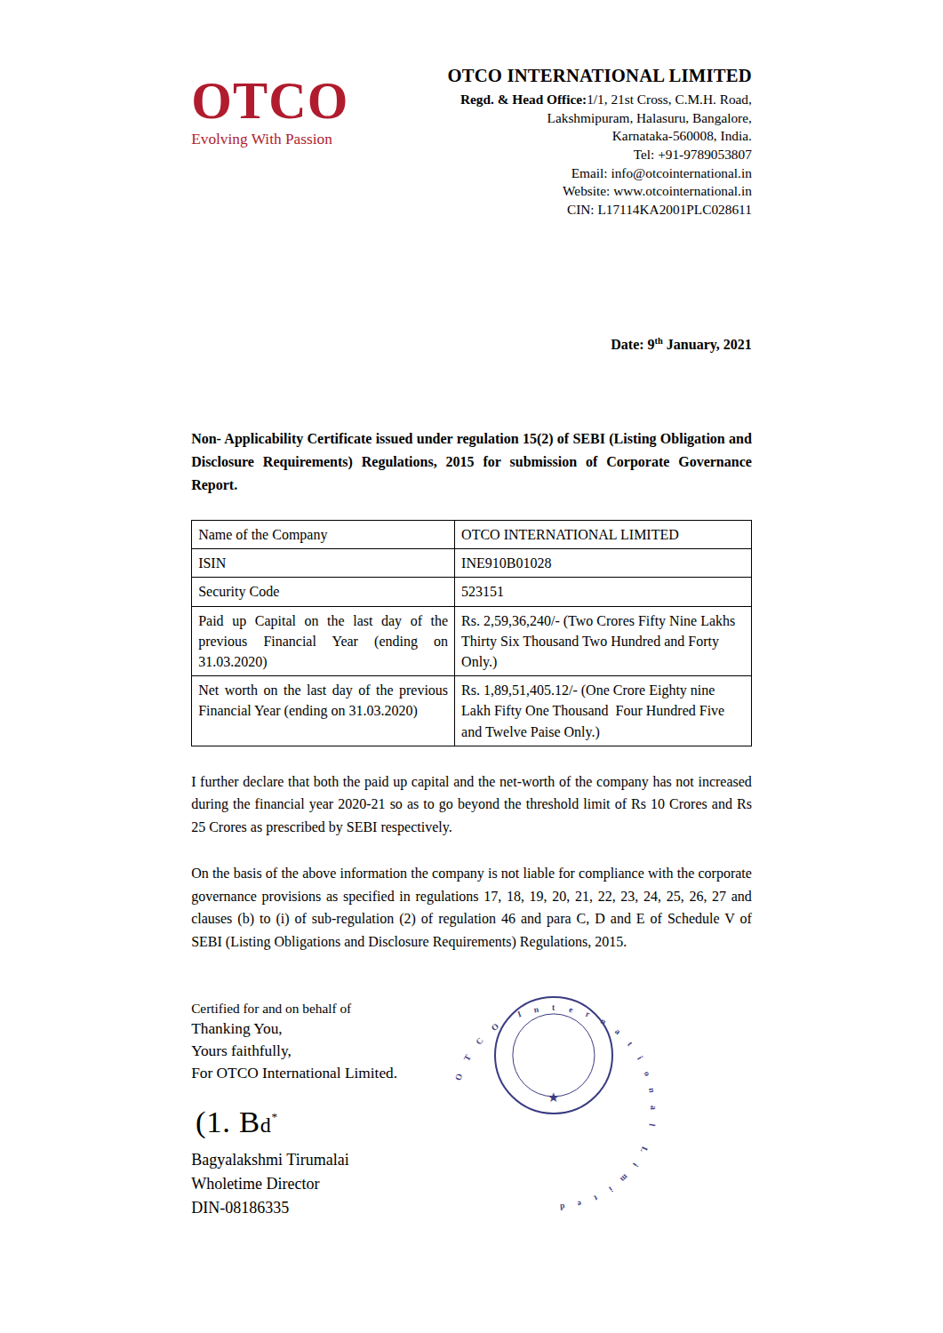OTCO
Evolving With Passion
OTCO INTERNATIONAL LIMITED
Regd. & Head Office: 1/1, 21st Cross, C.M.H. Road,
Lakshmipuram, Halasuru, Bangalore,
Karnataka-560008, India.
Tel: +91-9789053807
Email: info@otcointernational.in
Website: www.otcointernational.in
CIN: L17114KA2001PLC028611
Date: 9th January, 2021
Non- Applicability Certificate issued under regulation 15(2) of SEBI (Listing Obligation and Disclosure Requirements) Regulations, 2015 for submission of Corporate Governance Report.
| Name of the Company | OTCO INTERNATIONAL LIMITED |
| ISIN | INE910B01028 |
| Security Code | 523151 |
| Paid up Capital on the last day of the previous Financial Year (ending on 31.03.2020) | Rs. 2,59,36,240/- (Two Crores Fifty Nine Lakhs Thirty Six Thousand Two Hundred and Forty Only.) |
| Net worth on the last day of the previous Financial Year (ending on 31.03.2020) | Rs. 1,89,51,405.12/- (One Crore Eighty nine Lakh Fifty One Thousand Four Hundred Five and Twelve Paise Only.) |
I further declare that both the paid up capital and the net-worth of the company has not increased during the financial year 2020-21 so as to go beyond the threshold limit of Rs 10 Crores and Rs 25 Crores as prescribed by SEBI respectively.
On the basis of the above information the company is not liable for compliance with the corporate governance provisions as specified in regulations 17, 18, 19, 20, 21, 22, 23, 24, 25, 26, 27 and clauses (b) to (i) of sub-regulation (2) of regulation 46 and para C, D and E of Schedule V of SEBI (Listing Obligations and Disclosure Requirements) Regulations, 2015.
Certified for and on behalf of
Thanking You,
Yours faithfully,
For OTCO International Limited.
(1. Bd*
Bagyalakshmi Tirumalai
Wholetime Director
DIN-08186335
O T C O I n t e r n a t i o n a l L i m i t e d
★